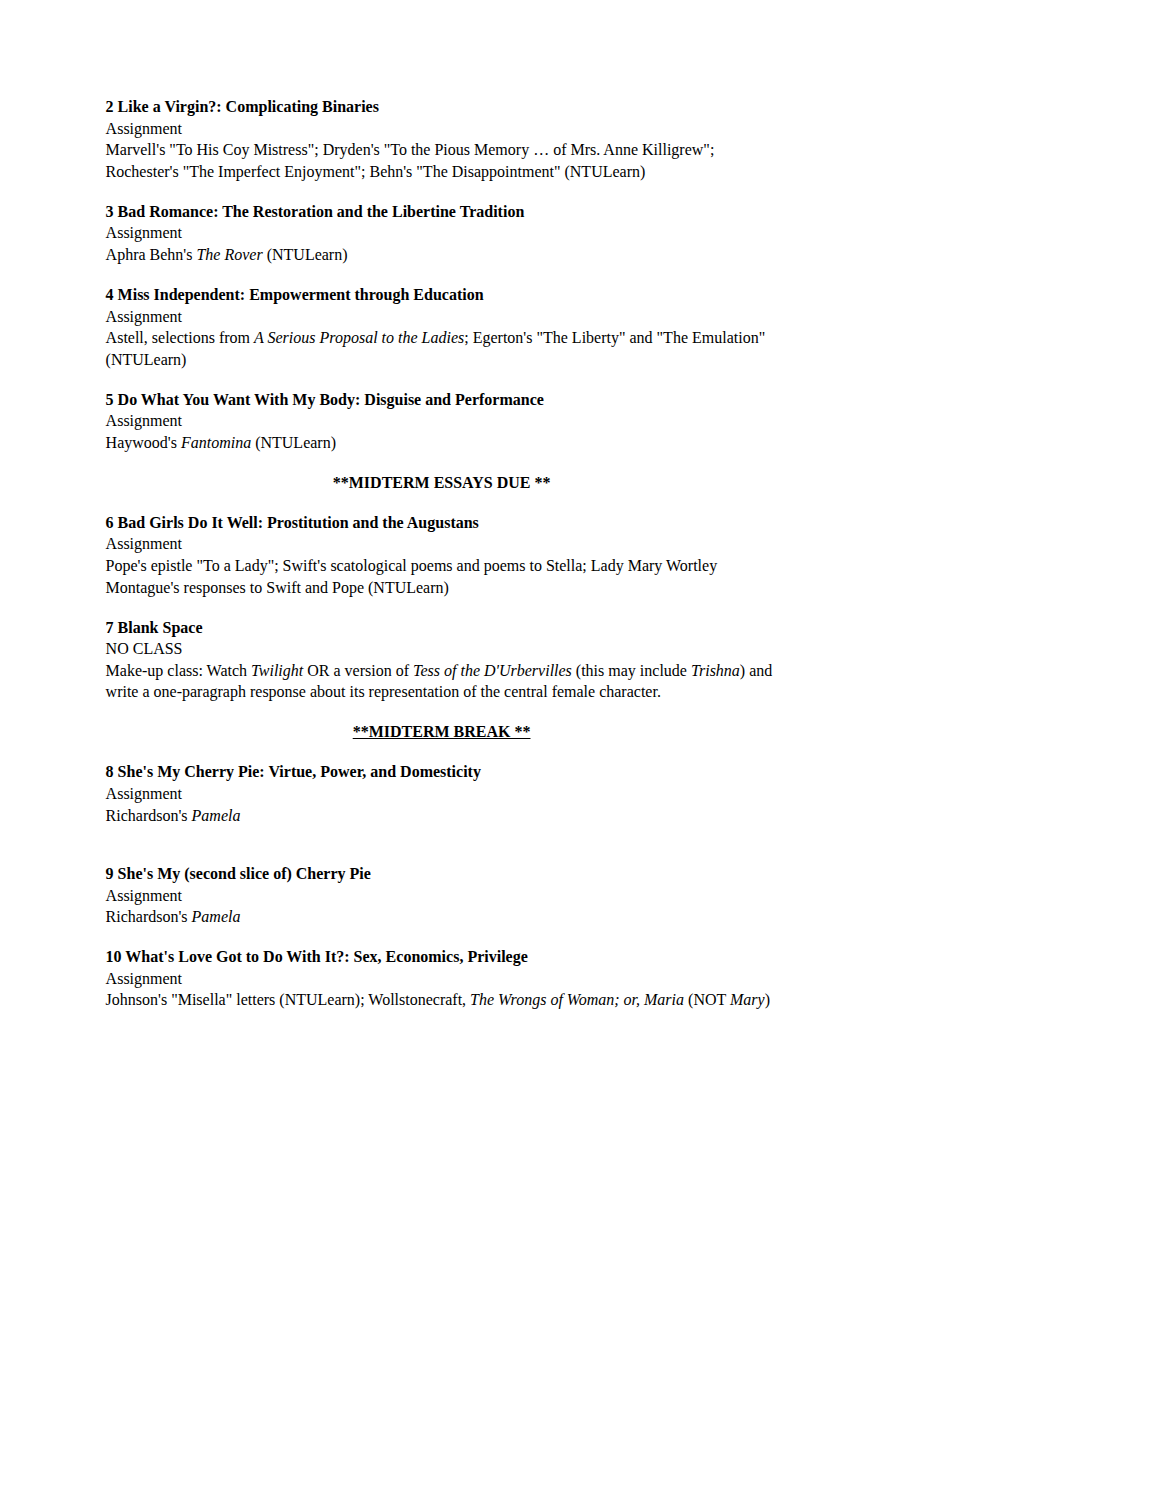2 Like a Virgin?: Complicating Binaries
Assignment
Marvell's "To His Coy Mistress"; Dryden's "To the Pious Memory … of Mrs. Anne Killigrew"; Rochester's "The Imperfect Enjoyment"; Behn's "The Disappointment" (NTULearn)
3 Bad Romance: The Restoration and the Libertine Tradition
Assignment
Aphra Behn's The Rover (NTULearn)
4 Miss Independent: Empowerment through Education
Assignment
Astell, selections from A Serious Proposal to the Ladies; Egerton's "The Liberty" and "The Emulation" (NTULearn)
5 Do What You Want With My Body: Disguise and Performance
Assignment
Haywood's Fantomina (NTULearn)
**MIDTERM ESSAYS DUE **
6 Bad Girls Do It Well: Prostitution and the Augustans
Assignment
Pope's epistle "To a Lady"; Swift's scatological poems and poems to Stella; Lady Mary Wortley Montague's responses to Swift and Pope (NTULearn)
7 Blank Space
NO CLASS
Make-up class: Watch Twilight OR a version of Tess of the D'Urbervilles (this may include Trishna) and write a one-paragraph response about its representation of the central female character.
**MIDTERM BREAK **
8 She's My Cherry Pie: Virtue, Power, and Domesticity
Assignment
Richardson's Pamela
9 She's My (second slice of) Cherry Pie
Assignment
Richardson's Pamela
10 What's Love Got to Do With It?: Sex, Economics, Privilege
Assignment
Johnson's "Misella" letters (NTULearn); Wollstonecraft, The Wrongs of Woman; or, Maria (NOT Mary)